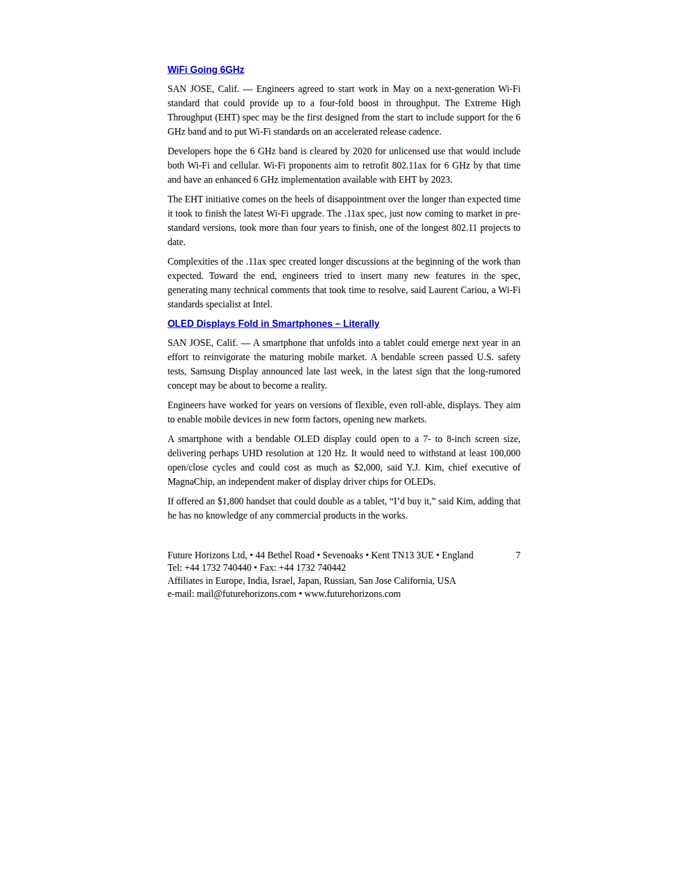WiFi Going 6GHz
SAN JOSE, Calif. — Engineers agreed to start work in May on a next-generation Wi-Fi standard that could provide up to a four-fold boost in throughput. The Extreme High Throughput (EHT) spec may be the first designed from the start to include support for the 6 GHz band and to put Wi-Fi standards on an accelerated release cadence.
Developers hope the 6 GHz band is cleared by 2020 for unlicensed use that would include both Wi-Fi and cellular. Wi-Fi proponents aim to retrofit 802.11ax for 6 GHz by that time and have an enhanced 6 GHz implementation available with EHT by 2023.
The EHT initiative comes on the heels of disappointment over the longer than expected time it took to finish the latest Wi-Fi upgrade. The .11ax spec, just now coming to market in pre-standard versions, took more than four years to finish, one of the longest 802.11 projects to date.
Complexities of the .11ax spec created longer discussions at the beginning of the work than expected. Toward the end, engineers tried to insert many new features in the spec, generating many technical comments that took time to resolve, said Laurent Cariou, a Wi-Fi standards specialist at Intel.
OLED Displays Fold in Smartphones – Literally
SAN JOSE, Calif. — A smartphone that unfolds into a tablet could emerge next year in an effort to reinvigorate the maturing mobile market. A bendable screen passed U.S. safety tests, Samsung Display announced late last week, in the latest sign that the long-rumored concept may be about to become a reality.
Engineers have worked for years on versions of flexible, even roll-able, displays. They aim to enable mobile devices in new form factors, opening new markets.
A smartphone with a bendable OLED display could open to a 7- to 8-inch screen size, delivering perhaps UHD resolution at 120 Hz. It would need to withstand at least 100,000 open/close cycles and could cost as much as $2,000, said Y.J. Kim, chief executive of MagnaChip, an independent maker of display driver chips for OLEDs.
If offered an $1,800 handset that could double as a tablet, “I’d buy it,” said Kim, adding that he has no knowledge of any commercial products in the works.
Future Horizons Ltd, • 44 Bethel Road • Sevenoaks • Kent TN13 3UE • England
Tel: +44 1732 740440 • Fax: +44 1732 740442
Affiliates in Europe, India, Israel, Japan, Russian, San Jose California, USA
e-mail: mail@futurehorizons.com • www.futurehorizons.com
7